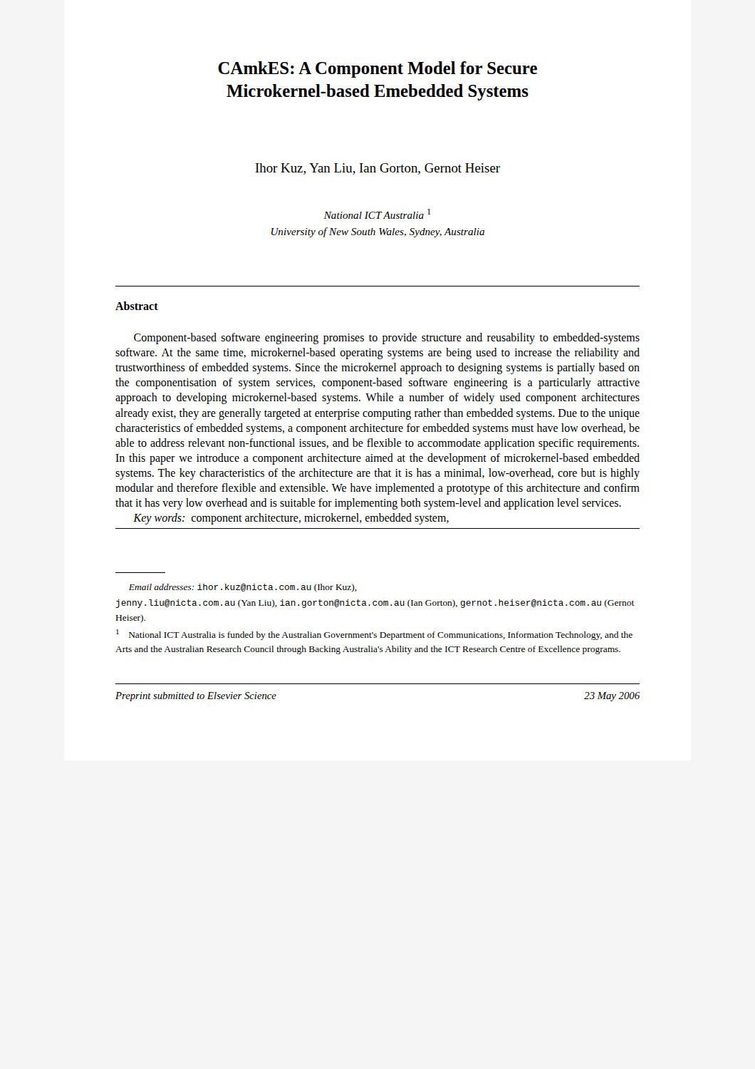CAmkES: A Component Model for Secure
Microkernel-based Emebedded Systems
Ihor Kuz, Yan Liu, Ian Gorton, Gernot Heiser
National ICT Australia 1
University of New South Wales, Sydney, Australia
Abstract
Component-based software engineering promises to provide structure and reusability to embedded-systems software. At the same time, microkernel-based operating systems are being used to increase the reliability and trustworthiness of embedded systems. Since the microkernel approach to designing systems is partially based on the componentisation of system services, component-based software engineering is a particularly attractive approach to developing microkernel-based systems. While a number of widely used component architectures already exist, they are generally targeted at enterprise computing rather than embedded systems. Due to the unique characteristics of embedded systems, a component architecture for embedded systems must have low overhead, be able to address relevant non-functional issues, and be flexible to accommodate application specific requirements. In this paper we introduce a component architecture aimed at the development of microkernel-based embedded systems. The key characteristics of the architecture are that it is has a minimal, low-overhead, core but is highly modular and therefore flexible and extensible. We have implemented a prototype of this architecture and confirm that it has very low overhead and is suitable for implementing both system-level and application level services.
Key words: component architecture, microkernel, embedded system,
Email addresses: ihor.kuz@nicta.com.au (Ihor Kuz),
jenny.liu@nicta.com.au (Yan Liu), ian.gorton@nicta.com.au (Ian Gorton), gernot.heiser@nicta.com.au (Gernot Heiser).
1 National ICT Australia is funded by the Australian Government's Department of Communications, Information Technology, and the Arts and the Australian Research Council through Backing Australia's Ability and the ICT Research Centre of Excellence programs.
Preprint submitted to Elsevier Science 23 May 2006